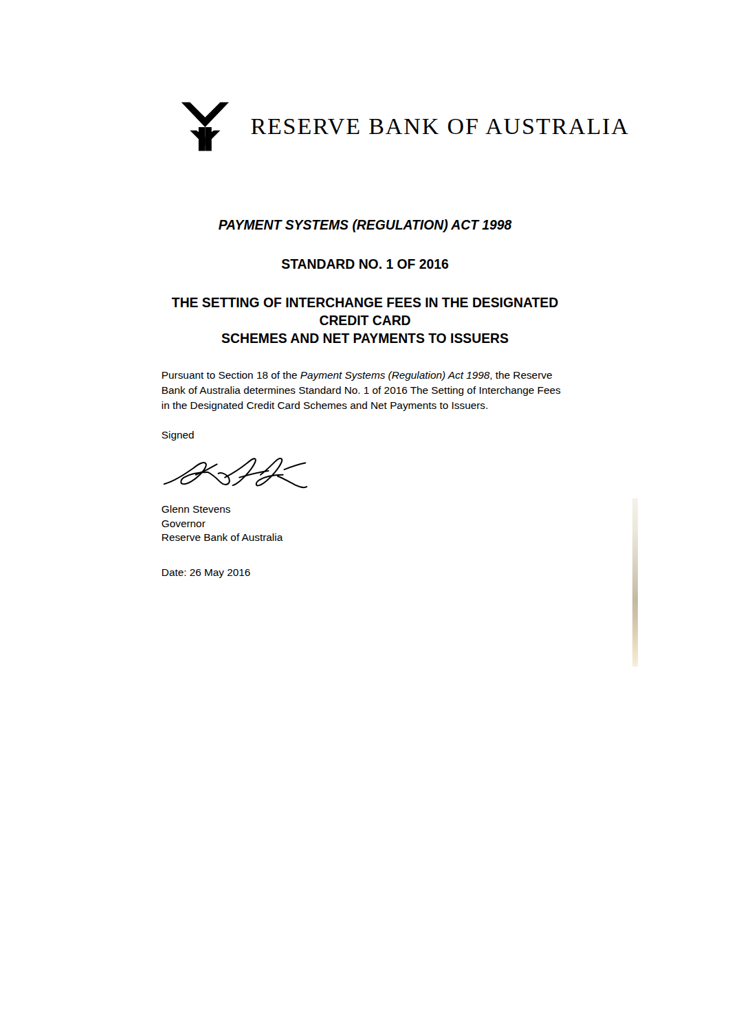RESERVE BANK OF AUSTRALIA
PAYMENT SYSTEMS (REGULATION) ACT 1998
STANDARD NO. 1 OF 2016
THE SETTING OF INTERCHANGE FEES IN THE DESIGNATED CREDIT CARD
SCHEMES AND NET PAYMENTS TO ISSUERS
Pursuant to Section 18 of the Payment Systems (Regulation) Act 1998, the Reserve Bank of Australia determines Standard No. 1 of 2016 The Setting of Interchange Fees in the Designated Credit Card Schemes and Net Payments to Issuers.
Signed
Glenn Stevens
Governor
Reserve Bank of Australia
Date: 26 May 2016